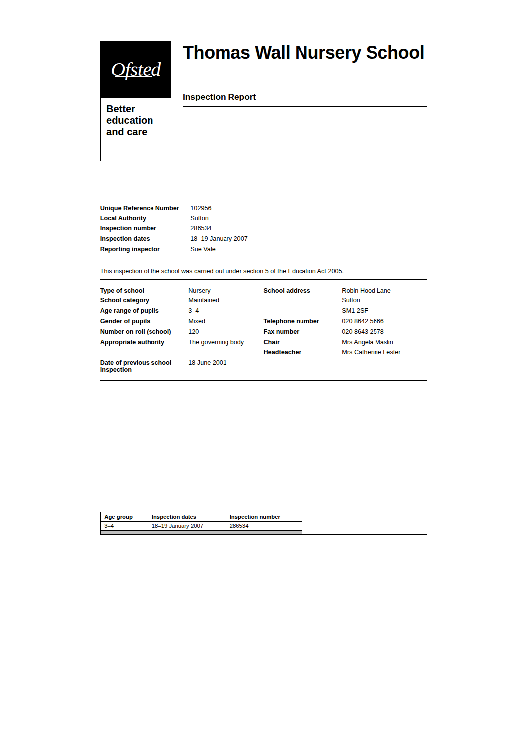Ofsted
Better
education
and care
Thomas Wall Nursery School
Inspection Report
| Unique Reference Number | 102956 |
| Local Authority | Sutton |
| Inspection number | 286534 |
| Inspection dates | 18–19 January 2007 |
| Reporting inspector | Sue Vale |
This inspection of the school was carried out under section 5 of the Education Act 2005.
| Type of school | Nursery | School address | Robin Hood Lane |
| School category | Maintained | | Sutton |
| Age range of pupils | 3–4 | | SM1 2SF |
| Gender of pupils | Mixed | Telephone number | 020 8642 5666 |
| Number on roll (school) | 120 | Fax number | 020 8643 2578 |
| Appropriate authority | The governing body | Chair | Mrs Angela Maslin |
| | | Headteacher | Mrs Catherine Lester |
| Date of previous school inspection | 18 June 2001 | | |
| Age group | Inspection dates | Inspection number |
| --- | --- | --- |
| 3–4 | 18–19 January 2007 | 286534 |